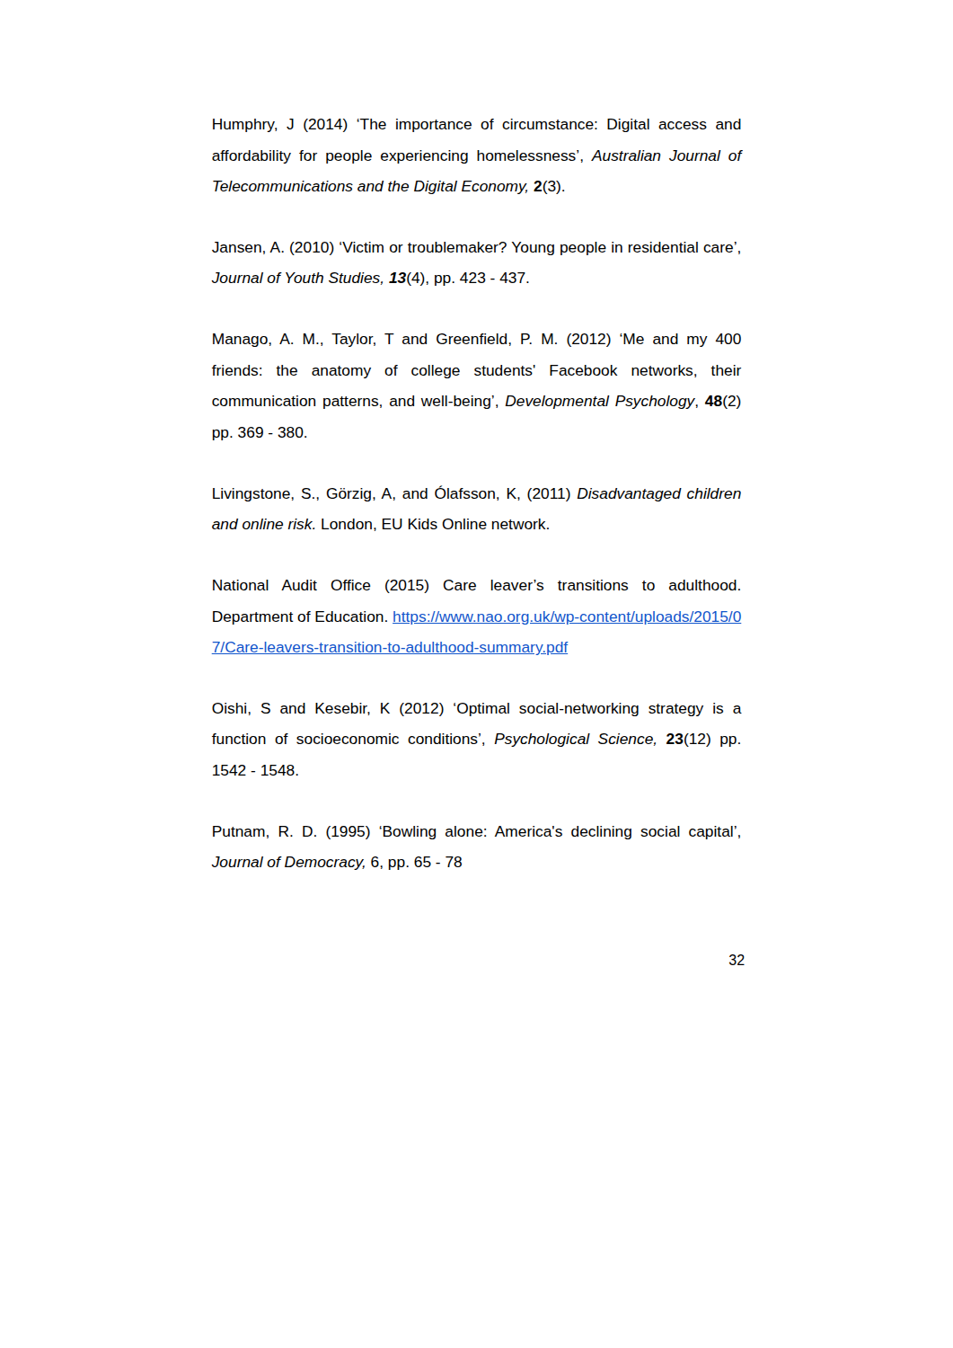Humphry, J (2014) ‘The importance of circumstance: Digital access and affordability for people experiencing homelessness’, Australian Journal of Telecommunications and the Digital Economy, 2(3).
Jansen, A. (2010) ‘Victim or troublemaker? Young people in residential care’, Journal of Youth Studies, 13(4), pp. 423 - 437.
Manago, A. M., Taylor, T and Greenfield, P. M. (2012) ‘Me and my 400 friends: the anatomy of college students' Facebook networks, their communication patterns, and well-being’, Developmental Psychology, 48(2) pp. 369 - 380.
Livingstone, S., Görzig, A, and Ólafsson, K, (2011) Disadvantaged children and online risk. London, EU Kids Online network.
National Audit Office (2015) Care leaver’s transitions to adulthood. Department of Education. https://www.nao.org.uk/wp-content/uploads/2015/07/Care-leavers-transition-to-adulthood-summary.pdf
Oishi, S and Kesebir, K (2012) ‘Optimal social-networking strategy is a function of socioeconomic conditions’, Psychological Science, 23(12) pp. 1542 - 1548.
Putnam, R. D. (1995) ‘Bowling alone: America's declining social capital’, Journal of Democracy, 6, pp. 65 - 78
32